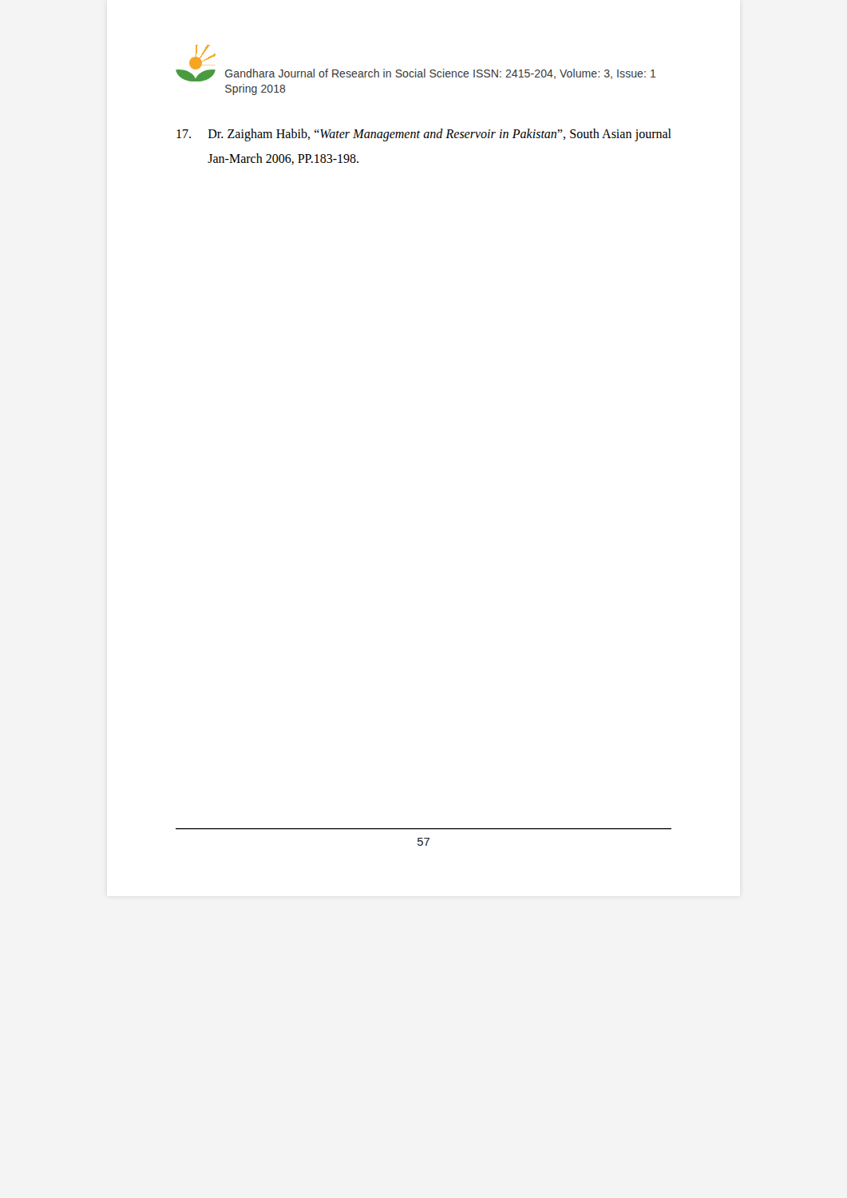Gandhara Journal of Research in Social Science ISSN: 2415-204, Volume: 3, Issue: 1 Spring 2018
17. Dr. Zaigham Habib, “Water Management and Reservoir in Pakistan”, South Asian journal Jan-March 2006, PP.183-198.
57